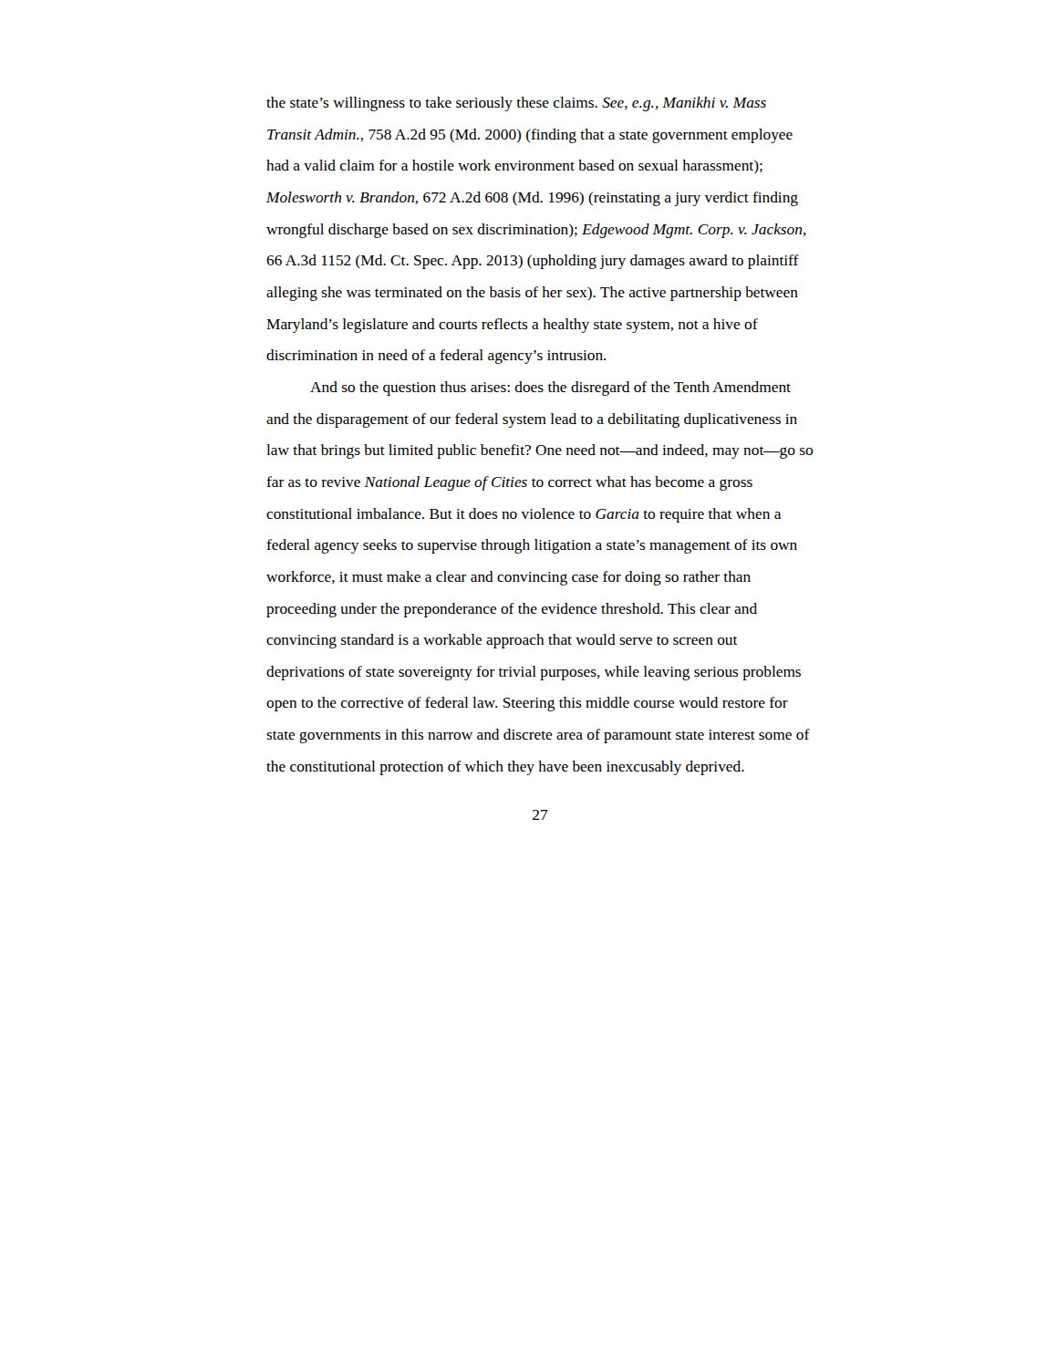the state’s willingness to take seriously these claims. See, e.g., Manikhi v. Mass Transit Admin., 758 A.2d 95 (Md. 2000) (finding that a state government employee had a valid claim for a hostile work environment based on sexual harassment); Molesworth v. Brandon, 672 A.2d 608 (Md. 1996) (reinstating a jury verdict finding wrongful discharge based on sex discrimination); Edgewood Mgmt. Corp. v. Jackson, 66 A.3d 1152 (Md. Ct. Spec. App. 2013) (upholding jury damages award to plaintiff alleging she was terminated on the basis of her sex). The active partnership between Maryland’s legislature and courts reflects a healthy state system, not a hive of discrimination in need of a federal agency’s intrusion.
And so the question thus arises: does the disregard of the Tenth Amendment and the disparagement of our federal system lead to a debilitating duplicativeness in law that brings but limited public benefit? One need not—and indeed, may not—go so far as to revive National League of Cities to correct what has become a gross constitutional imbalance. But it does no violence to Garcia to require that when a federal agency seeks to supervise through litigation a state’s management of its own workforce, it must make a clear and convincing case for doing so rather than proceeding under the preponderance of the evidence threshold. This clear and convincing standard is a workable approach that would serve to screen out deprivations of state sovereignty for trivial purposes, while leaving serious problems open to the corrective of federal law. Steering this middle course would restore for state governments in this narrow and discrete area of paramount state interest some of the constitutional protection of which they have been inexcusably deprived.
27